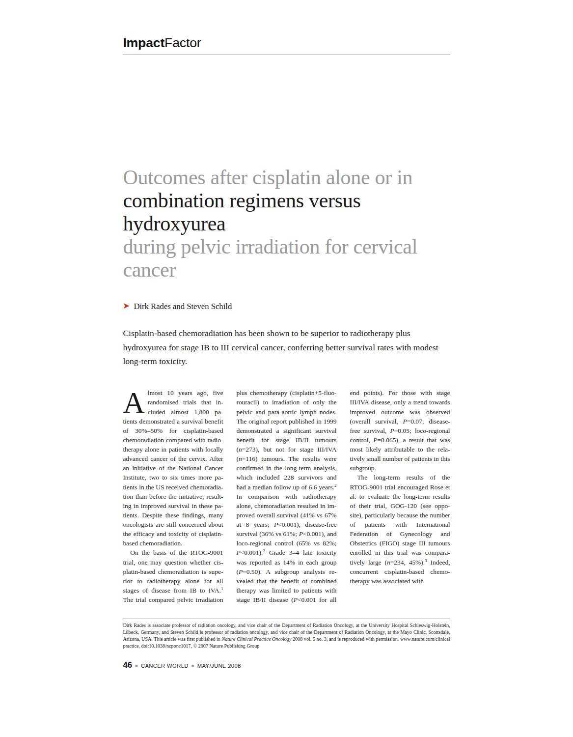Impact Factor
Outcomes after cisplatin alone or in
combination regimens versus hydroxyurea
during pelvic irradiation for cervical cancer
➤ Dirk Rades and Steven Schild
Cisplatin-based chemoradiation has been shown to be superior to radiotherapy plus hydroxyurea for stage IB to III cervical cancer, conferring better survival rates with modest long-term toxicity.
Almost 10 years ago, five randomised trials that included almost 1,800 patients demonstrated a survival benefit of 30%–50% for cisplatin-based chemoradiation compared with radiotherapy alone in patients with locally advanced cancer of the cervix. After an initiative of the National Cancer Institute, two to six times more patients in the US received chemoradiation than before the initiative, resulting in improved survival in these patients. Despite these findings, many oncologists are still concerned about the efficacy and toxicity of cisplatin-based chemoradiation.
On the basis of the RTOG-9001 trial, one may question whether cisplatin-based chemoradiation is superior to radiotherapy alone for all stages of disease from IB to IVA.1 The trial compared pelvic irradiation plus chemotherapy (cisplatin+5-fluorouracil) to irradiation of only the pelvic and para-aortic lymph nodes. The original report published in 1999 demonstrated a significant survival benefit for stage IB/II tumours (n=273), but not for stage III/IVA (n=116) tumours. The results were confirmed in the long-term analysis, which included 228 survivors and had a median follow up of 6.6 years.2 In comparison with radiotherapy alone, chemoradiation resulted in improved overall survival (41% vs 67% at 8 years; P<0.001), disease-free survival (36% vs 61%; P<0.001), and loco-regional control (65% vs 82%; P<0.001).2 Grade 3–4 late toxicity was reported as 14% in each group (P=0.50). A subgroup analysis revealed that the benefit of combined therapy was limited to patients with stage IB/II disease (P<0.001 for all end points). For those with stage III/IVA disease, only a trend towards improved outcome was observed (overall survival, P=0.07; disease-free survival, P=0.05; loco-regional control, P=0.065), a result that was most likely attributable to the relatively small number of patients in this subgroup.
The long-term results of the RTOG-9001 trial encouraged Rose et al. to evaluate the long-term results of their trial, GOG-120 (see opposite), particularly because the number of patients with International Federation of Gynecology and Obstetrics (FIGO) stage III tumours enrolled in this trial was comparatively large (n=234, 45%).3 Indeed, concurrent cisplatin-based chemotherapy was associated with
Dirk Rades is associate professor of radiation oncology, and vice chair of the Department of Radiation Oncology, at the University Hospital Schleswig-Holstein, Lübeck, Germany, and Steven Schild is professor of radiation oncology, and vice chair of the Department of Radiation Oncology, at the Mayo Clinic, Scottsdale, Arizona, USA. This article was first published in Nature Clinical Practice Oncology 2008 vol. 5 no. 3, and is reproduced with permission. www.nature.com/clinical practice, doi:10.1038/ncponc1017, © 2007 Nature Publishing Group
46 ■ CANCER WORLD ■ MAY/JUNE 2008